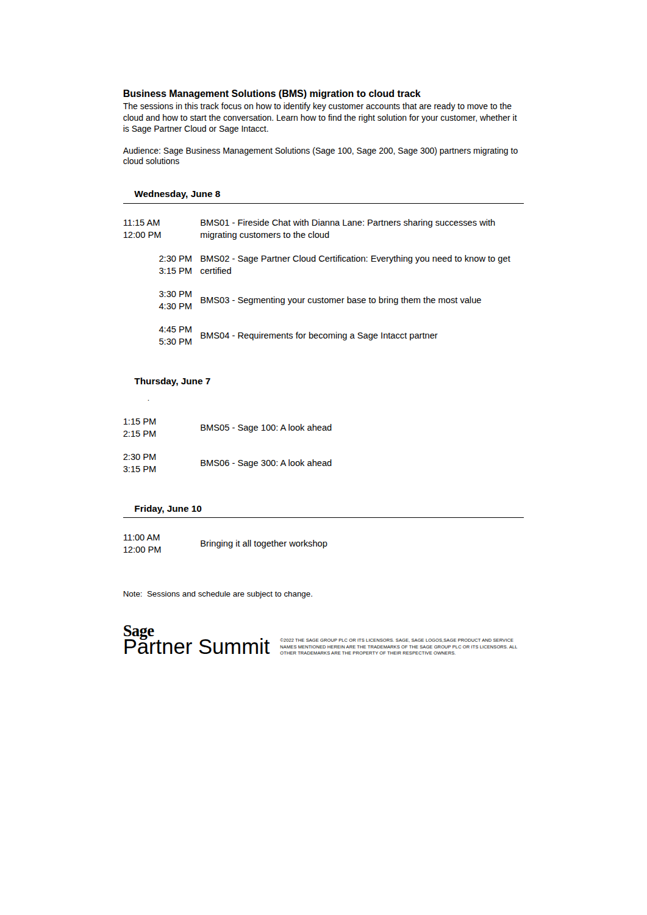Business Management Solutions (BMS) migration to cloud track
The sessions in this track focus on how to identify key customer accounts that are ready to move to the cloud and how to start the conversation. Learn how to find the right solution for your customer, whether it is Sage Partner Cloud or Sage Intacct.
Audience: Sage Business Management Solutions (Sage 100, Sage 200, Sage 300) partners migrating to cloud solutions
Wednesday, June 8
| 11:15 AM 12:00 PM | BMS01 - Fireside Chat with Dianna Lane: Partners sharing successes with migrating customers to the cloud |
| 2:30 PM 3:15 PM | BMS02 - Sage Partner Cloud Certification: Everything you need to know to get certified |
| 3:30 PM 4:30 PM | BMS03 - Segmenting your customer base to bring them the most value |
| 4:45 PM 5:30 PM | BMS04 - Requirements for becoming a Sage Intacct partner |
Thursday, June 7
.
| 1:15 PM 2:15 PM | BMS05 - Sage 100: A look ahead |
| 2:30 PM 3:15 PM | BMS06 - Sage 300: A look ahead |
Friday, June 10
| 11:00 AM 12:00 PM | Bringing it all together workshop |
Note: Sessions and schedule are subject to change.
Sage Partner Summit
©2022 THE SAGE GROUP PLC OR ITS LICENSORS. SAGE, SAGE LOGOS,SAGE PRODUCT AND SERVICE NAMES MENTIONED HEREIN ARE THE TRADEMARKS OF THE SAGE GROUP PLC OR ITS LICENSORS. ALL OTHER TRADEMARKS ARE THE PROPERTY OF THEIR RESPECTIVE OWNERS.